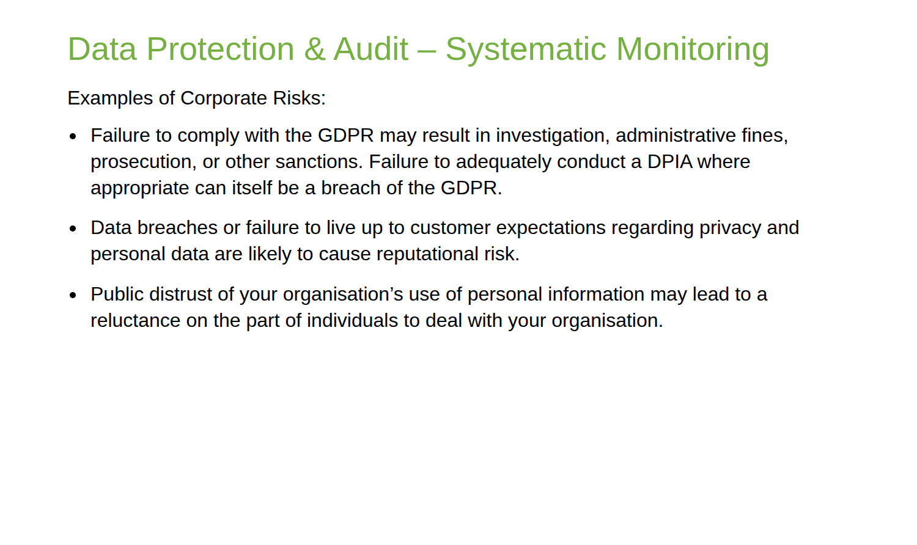Data Protection & Audit – Systematic Monitoring
Examples of Corporate Risks:
Failure to comply with the GDPR may result in investigation, administrative fines, prosecution, or other sanctions. Failure to adequately conduct a DPIA where appropriate can itself be a breach of the GDPR.
Data breaches or failure to live up to customer expectations regarding privacy and personal data are likely to cause reputational risk.
Public distrust of your organisation’s use of personal information may lead to a reluctance on the part of individuals to deal with your organisation.